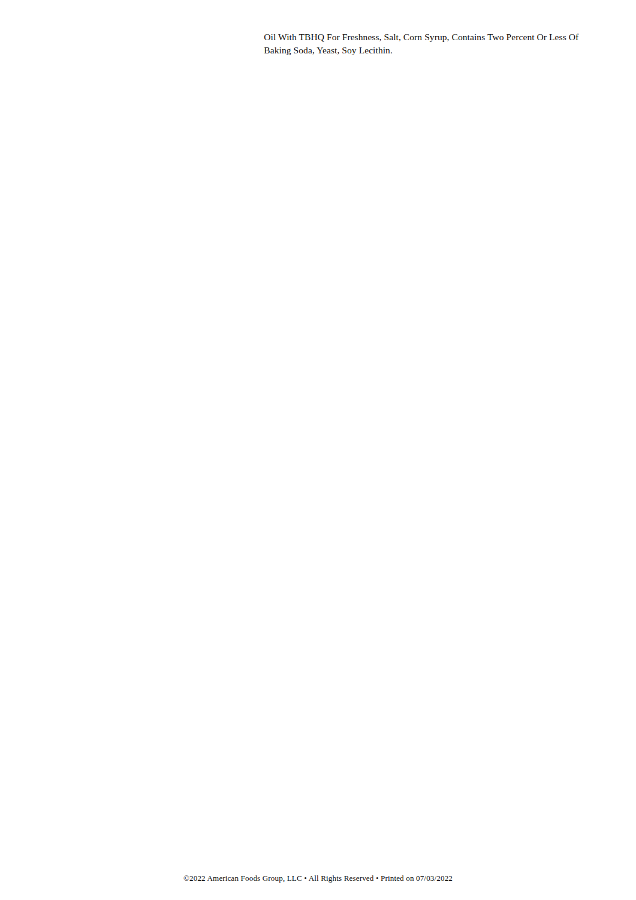Oil With TBHQ For Freshness, Salt, Corn Syrup, Contains Two Percent Or Less Of Baking Soda, Yeast, Soy Lecithin.
©2022 American Foods Group, LLC • All Rights Reserved • Printed on 07/03/2022